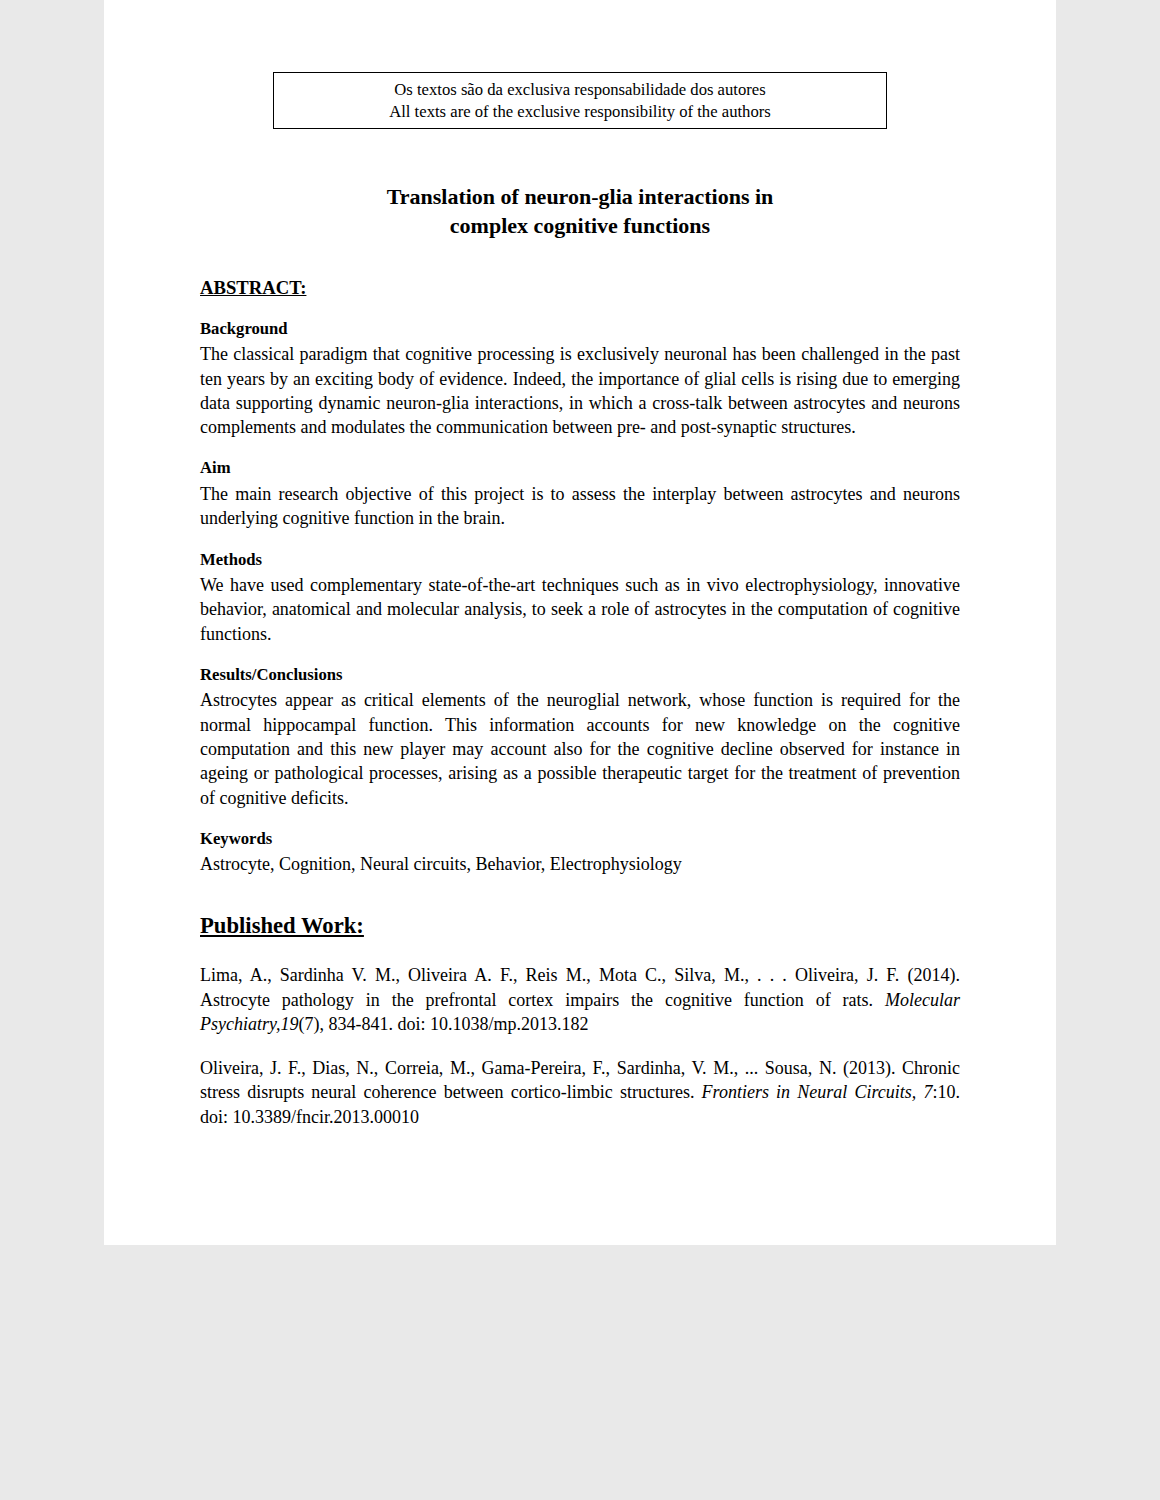Os textos são da exclusiva responsabilidade dos autores
All texts are of the exclusive responsibility of the authors
Translation of neuron-glia interactions in
complex cognitive functions
ABSTRACT:
Background
The classical paradigm that cognitive processing is exclusively neuronal has been challenged in the past ten years by an exciting body of evidence. Indeed, the importance of glial cells is rising due to emerging data supporting dynamic neuron-glia interactions, in which a cross-talk between astrocytes and neurons complements and modulates the communication between pre- and post-synaptic structures.
Aim
The main research objective of this project is to assess the interplay between astrocytes and neurons underlying cognitive function in the brain.
Methods
We have used complementary state-of-the-art techniques such as in vivo electrophysiology, innovative behavior, anatomical and molecular analysis, to seek a role of astrocytes in the computation of cognitive functions.
Results/Conclusions
Astrocytes appear as critical elements of the neuroglial network, whose function is required for the normal hippocampal function. This information accounts for new knowledge on the cognitive computation and this new player may account also for the cognitive decline observed for instance in ageing or pathological processes, arising as a possible therapeutic target for the treatment of prevention of cognitive deficits.
Keywords
Astrocyte, Cognition, Neural circuits, Behavior, Electrophysiology
Published Work:
Lima, A., Sardinha V. M., Oliveira A. F., Reis M., Mota C., Silva, M., . . . Oliveira, J. F. (2014). Astrocyte pathology in the prefrontal cortex impairs the cognitive function of rats. Molecular Psychiatry,19(7), 834-841. doi: 10.1038/mp.2013.182
Oliveira, J. F., Dias, N., Correia, M., Gama-Pereira, F., Sardinha, V. M., ... Sousa, N. (2013). Chronic stress disrupts neural coherence between cortico-limbic structures. Frontiers in Neural Circuits, 7:10. doi: 10.3389/fncir.2013.00010